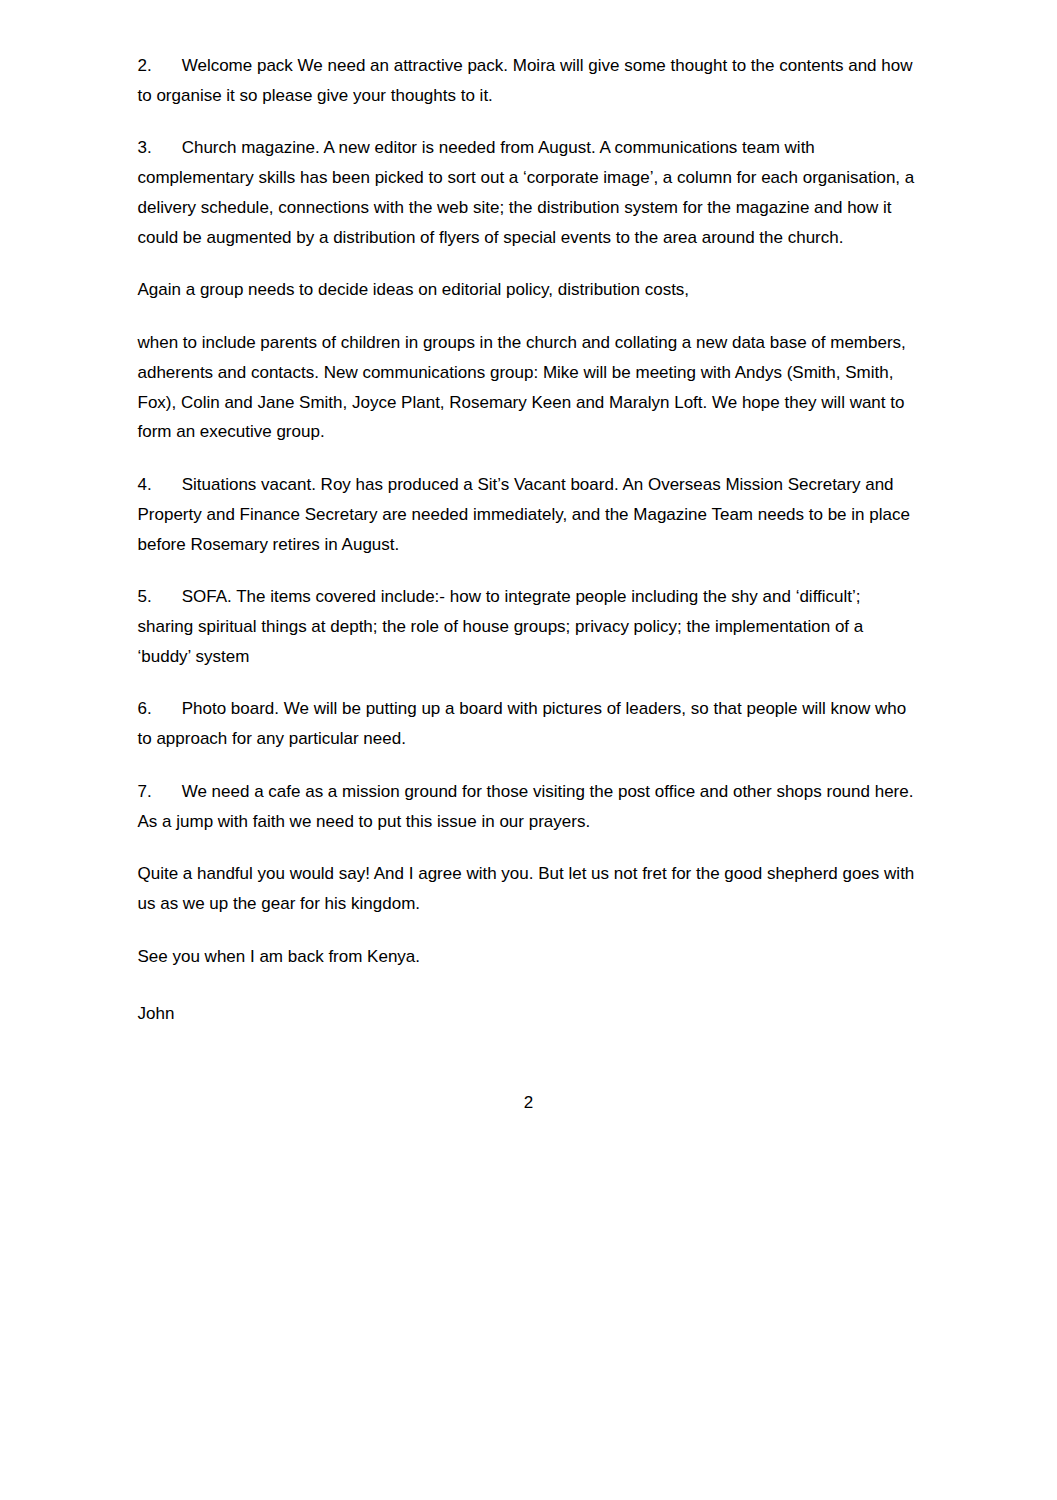2. Welcome pack We need an attractive pack. Moira will give some thought to the contents and how to organise it so please give your thoughts to it.
3. Church magazine. A new editor is needed from August. A communications team with complementary skills has been picked to sort out a ‘corporate image’, a column for each organisation, a delivery schedule, connections with the web site; the distribution system for the magazine and how it could be augmented by a distribution of flyers of special events to the area around the church.
Again a group needs to decide ideas on editorial policy, distribution costs,
when to include parents of children in groups in the church and collating a new data base of members, adherents and contacts. New communications group: Mike will be meeting with Andys (Smith, Smith, Fox), Colin and Jane Smith, Joyce Plant, Rosemary Keen and Maralyn Loft. We hope they will want to form an executive group.
4. Situations vacant. Roy has produced a Sit’s Vacant board. An Overseas Mission Secretary and Property and Finance Secretary are needed immediately, and the Magazine Team needs to be in place before Rosemary retires in August.
5. SOFA. The items covered include:- how to integrate people including the shy and ‘difficult’; sharing spiritual things at depth; the role of house groups; privacy policy; the implementation of a ‘buddy’ system
6. Photo board. We will be putting up a board with pictures of leaders, so that people will know who to approach for any particular need.
7. We need a cafe as a mission ground for those visiting the post office and other shops round here. As a jump with faith we need to put this issue in our prayers.
Quite a handful you would say! And I agree with you. But let us not fret for the good shepherd goes with us as we up the gear for his kingdom.
See you when I am back from Kenya.
John
2